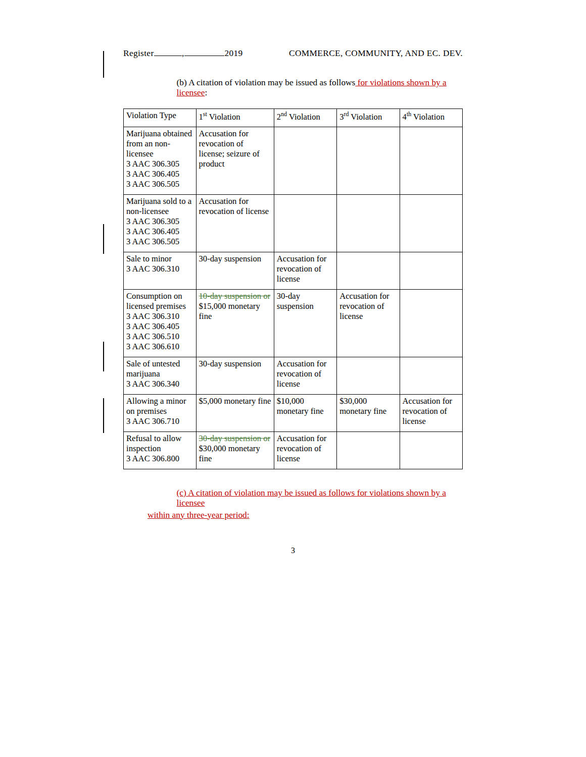Register , 2019 COMMERCE, COMMUNITY, AND EC. DEV.
(b) A citation of violation may be issued as follows for violations shown by a licensee:
| Violation Type | 1 st Violation | 2 nd Violation | 3 rd Violation | 4 th Violation |
| --- | --- | --- | --- | --- |
| Marijuana obtained from an non-licensee 3 AAC 306.305 3 AAC 306.405 3 AAC 306.505 | Accusation for revocation of license; seizure of product | | | |
| Marijuana sold to a non-licensee 3 AAC 306.305 3 AAC 306.405 3 AAC 306.505 | Accusation for revocation of license | | | |
| Sale to minor 3 AAC 306.310 | 30-day suspension | Accusation for revocation of license | | |
| Consumption on licensed premises 3 AAC 306.310 3 AAC 306.405 3 AAC 306.510 3 AAC 306.610 | 10-day suspension or $15,000 monetary fine | 30-day suspension | Accusation for revocation of license | |
| Sale of untested marijuana 3 AAC 306.340 | 30-day suspension | Accusation for revocation of license | | |
| Allowing a minor on premises 3 AAC 306.710 | $5,000 monetary fine | $10,000 monetary fine | $30,000 monetary fine | Accusation for revocation of license |
| Refusal to allow inspection 3 AAC 306.800 | 30-day suspension or $30,000 monetary fine | Accusation for revocation of license | | |
(c) A citation of violation may be issued as follows for violations shown by a licensee
within any three-year period:
3